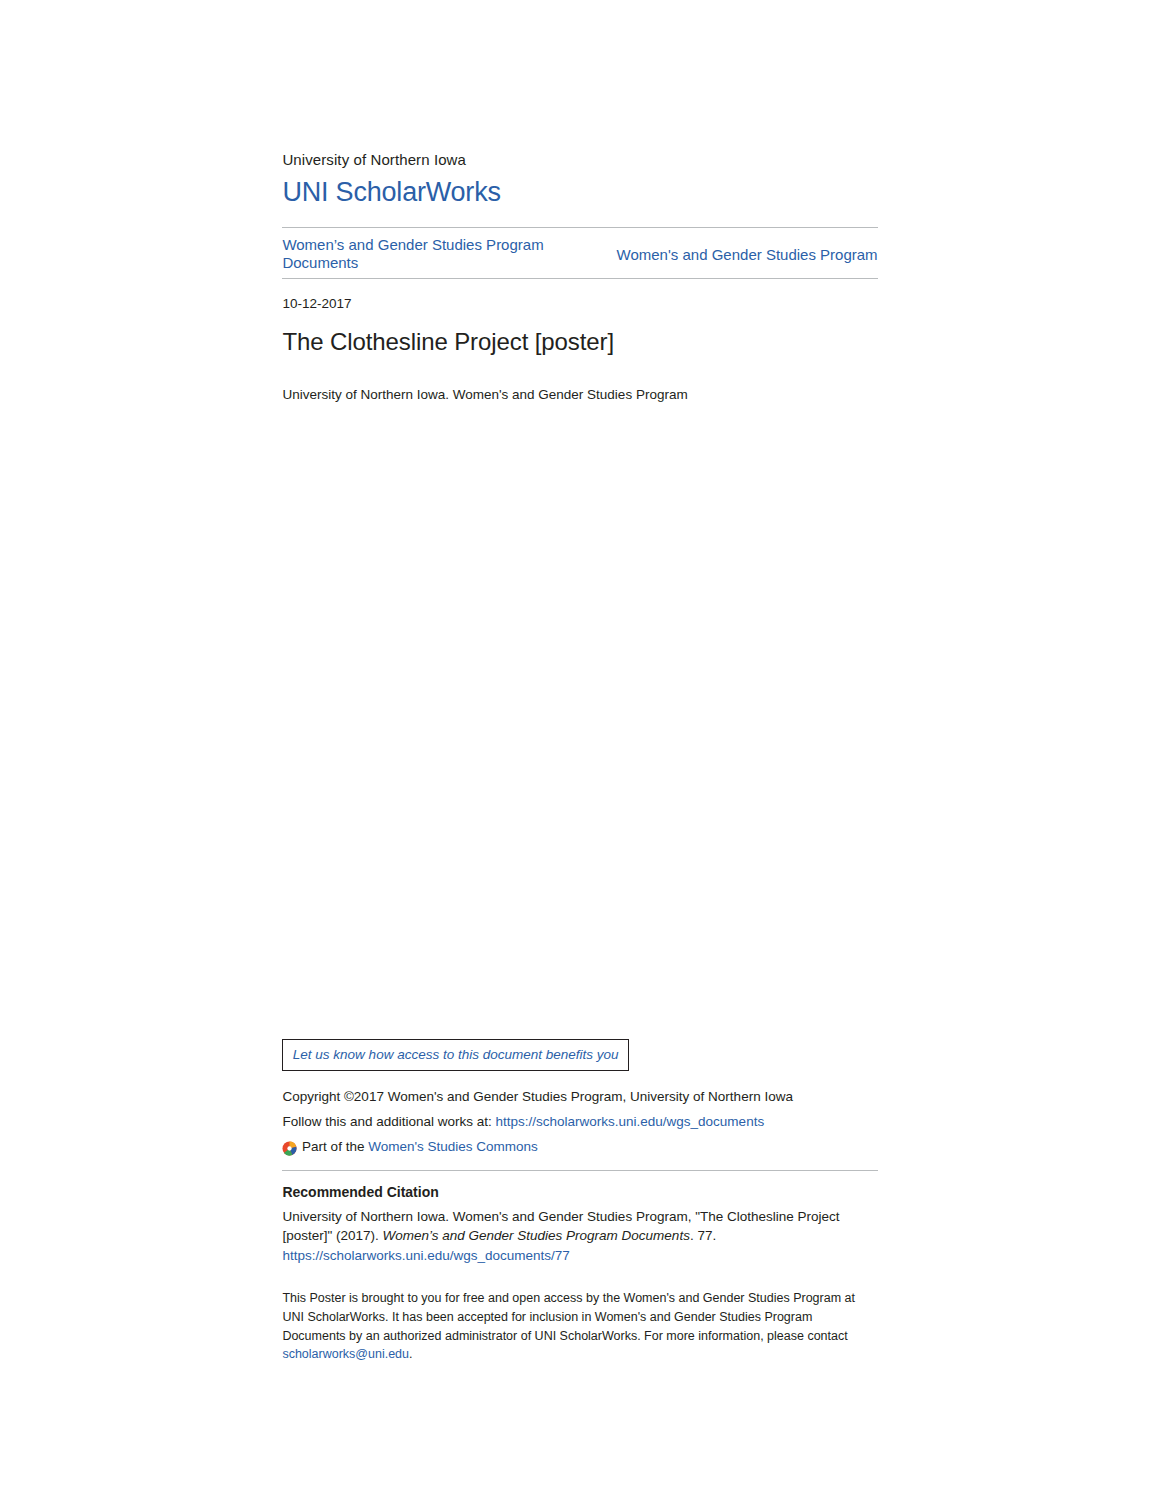University of Northern Iowa
UNI ScholarWorks
Women’s and Gender Studies Program Documents
Women's and Gender Studies Program
10-12-2017
The Clothesline Project [poster]
University of Northern Iowa. Women's and Gender Studies Program
Let us know how access to this document benefits you
Copyright ©2017 Women's and Gender Studies Program, University of Northern Iowa
Follow this and additional works at: https://scholarworks.uni.edu/wgs_documents
Part of the Women's Studies Commons
Recommended Citation
University of Northern Iowa. Women's and Gender Studies Program, "The Clothesline Project [poster]" (2017). Women’s and Gender Studies Program Documents. 77.
https://scholarworks.uni.edu/wgs_documents/77
This Poster is brought to you for free and open access by the Women's and Gender Studies Program at UNI ScholarWorks. It has been accepted for inclusion in Women's and Gender Studies Program Documents by an authorized administrator of UNI ScholarWorks. For more information, please contact scholarworks@uni.edu.